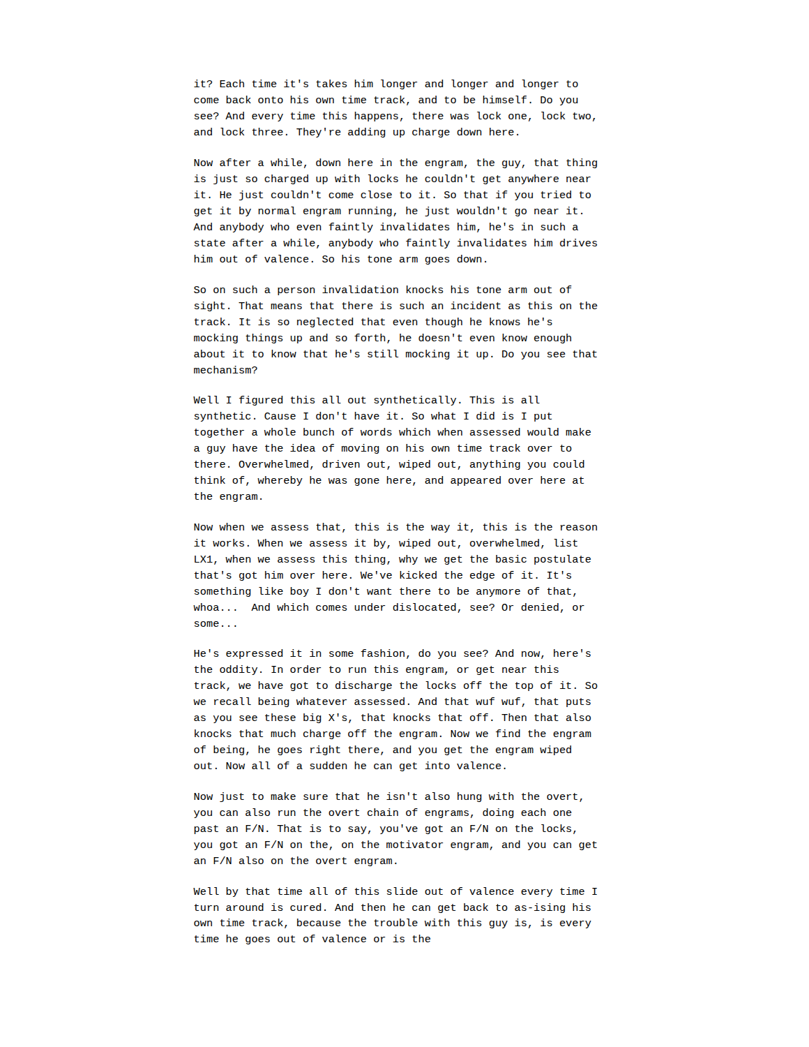it? Each time it's takes him longer and longer and longer to come back onto his own time track, and to be himself. Do you see? And every time this happens, there was lock one, lock two, and lock three. They're adding up charge down here.
Now after a while, down here in the engram, the guy, that thing is just so charged up with locks he couldn't get anywhere near it. He just couldn't come close to it. So that if you tried to get it by normal engram running, he just wouldn't go near it. And anybody who even faintly invalidates him, he's in such a state after a while, anybody who faintly invalidates him drives him out of valence. So his tone arm goes down.
So on such a person invalidation knocks his tone arm out of sight. That means that there is such an incident as this on the track. It is so neglected that even though he knows he's mocking things up and so forth, he doesn't even know enough about it to know that he's still mocking it up. Do you see that mechanism?
Well I figured this all out synthetically. This is all synthetic. Cause I don't have it. So what I did is I put together a whole bunch of words which when assessed would make a guy have the idea of moving on his own time track over to there. Overwhelmed, driven out, wiped out, anything you could think of, whereby he was gone here, and appeared over here at the engram.
Now when we assess that, this is the way it, this is the reason it works. When we assess it by, wiped out, overwhelmed, list LX1, when we assess this thing, why we get the basic postulate that's got him over here. We've kicked the edge of it. It's something like boy I don't want there to be anymore of that, whoa... And which comes under dislocated, see? Or denied, or some...
He's expressed it in some fashion, do you see? And now, here's the oddity. In order to run this engram, or get near this track, we have got to discharge the locks off the top of it. So we recall being whatever assessed. And that wuf wuf, that puts as you see these big X's, that knocks that off. Then that also knocks that much charge off the engram. Now we find the engram of being, he goes right there, and you get the engram wiped out. Now all of a sudden he can get into valence.
Now just to make sure that he isn't also hung with the overt, you can also run the overt chain of engrams, doing each one past an F/N. That is to say, you've got an F/N on the locks, you got an F/N on the, on the motivator engram, and you can get an F/N also on the overt engram.
Well by that time all of this slide out of valence every time I turn around is cured. And then he can get back to as-ising his own time track, because the trouble with this guy is, is every time he goes out of valence or is the